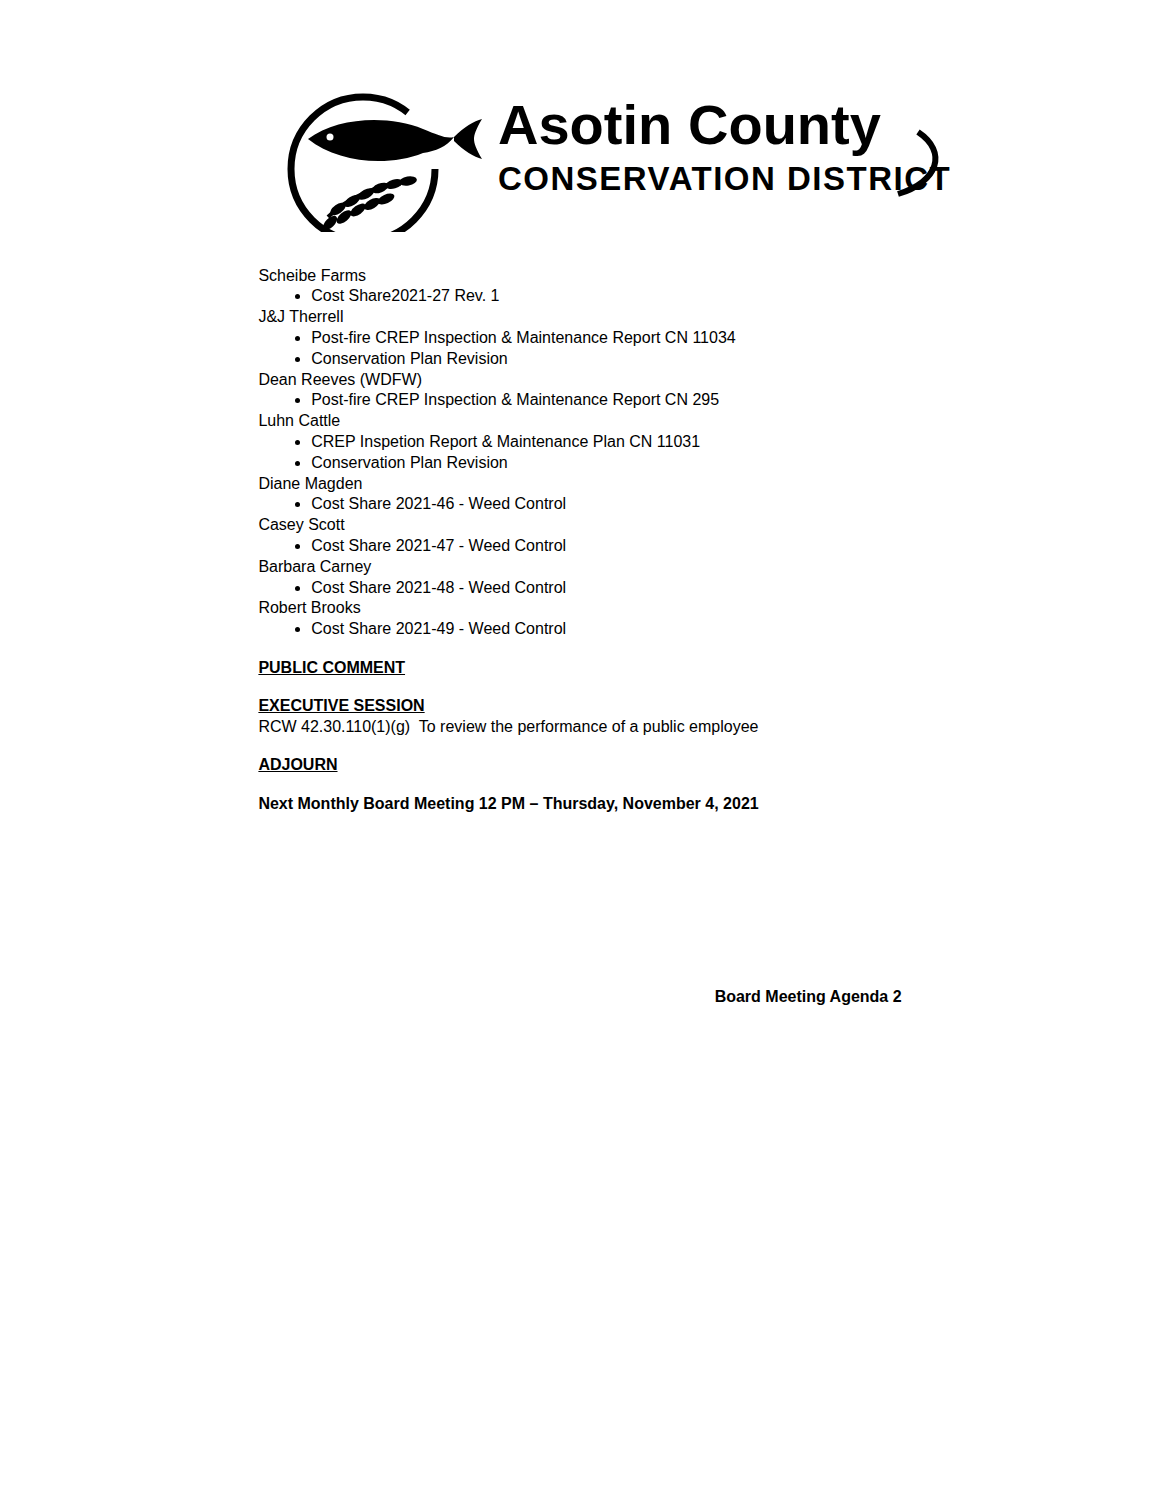Asotin County CONSERVATION DISTRICT
Scheibe Farms
Cost Share2021-27 Rev. 1
J&J Therrell
Post-fire CREP Inspection & Maintenance Report CN 11034
Conservation Plan Revision
Dean Reeves (WDFW)
Post-fire CREP Inspection & Maintenance Report CN 295
Luhn Cattle
CREP Inspetion Report & Maintenance Plan CN 11031
Conservation Plan Revision
Diane Magden
Cost Share 2021-46 - Weed Control
Casey Scott
Cost Share 2021-47 - Weed Control
Barbara Carney
Cost Share 2021-48 - Weed Control
Robert Brooks
Cost Share 2021-49 - Weed Control
PUBLIC COMMENT
EXECUTIVE SESSION
RCW 42.30.110(1)(g) To review the performance of a public employee
ADJOURN
Next Monthly Board Meeting 12 PM – Thursday, November 4, 2021
Board Meeting Agenda 2